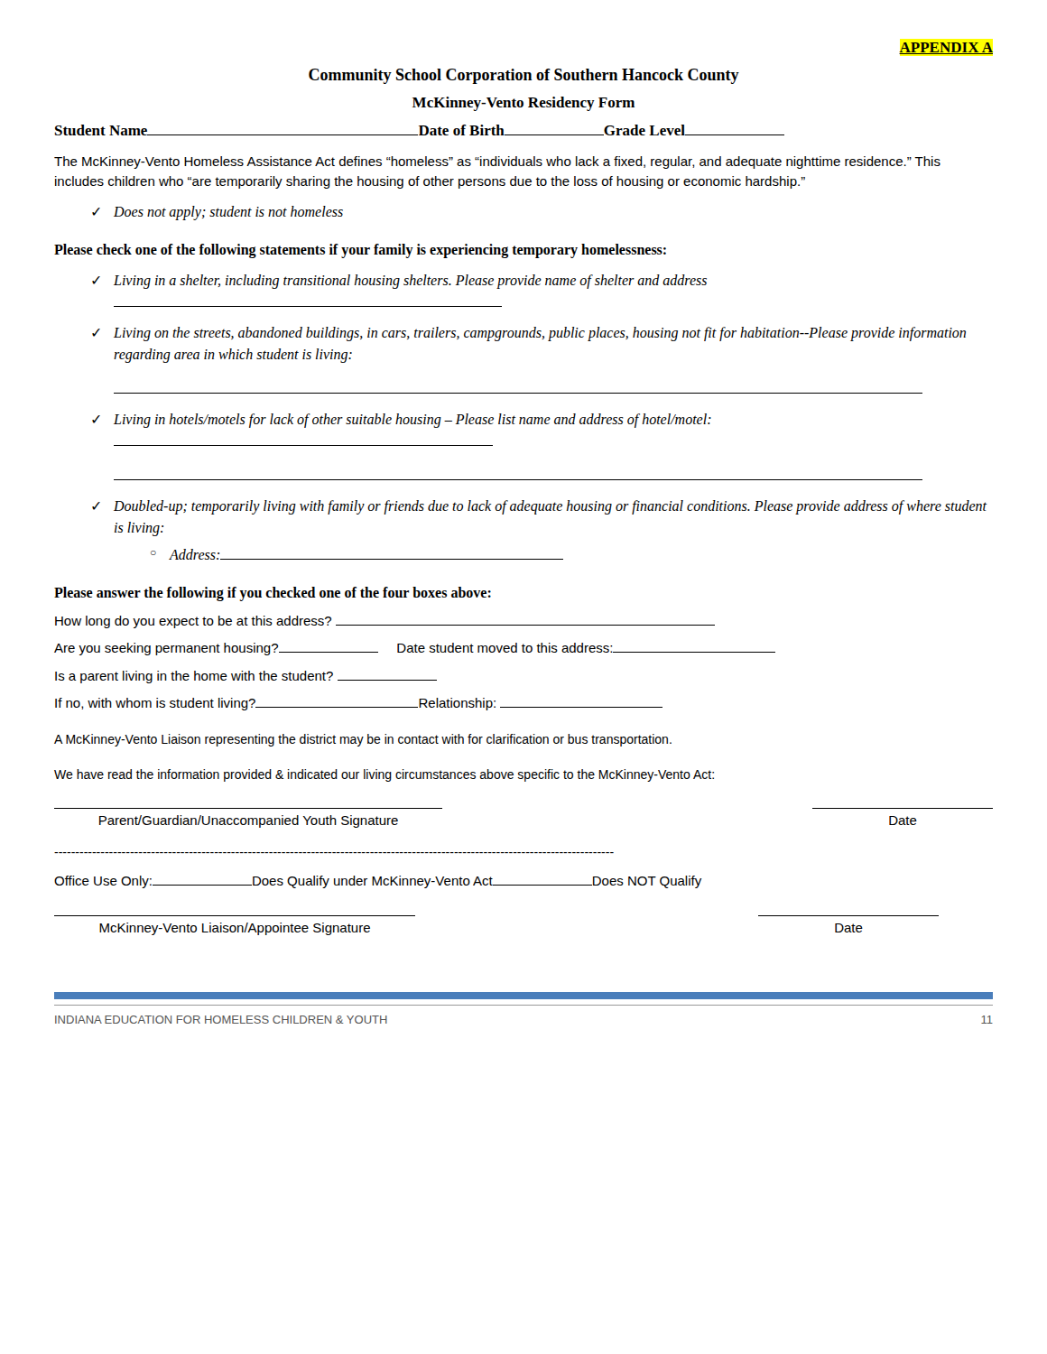APPENDIX A
Community School Corporation of Southern Hancock County
McKinney-Vento Residency Form
Student Name Date of Birth Grade Level
The McKinney-Vento Homeless Assistance Act defines “homeless” as “individuals who lack a fixed, regular, and adequate nighttime residence.” This includes children who “are temporarily sharing the housing of other persons due to the loss of housing or economic hardship.”
Does not apply; student is not homeless
Please check one of the following statements if your family is experiencing temporary homelessness:
Living in a shelter, including transitional housing shelters. Please provide name of shelter and address
Living on the streets, abandoned buildings, in cars, trailers, campgrounds, public places, housing not fit for habitation--Please provide information regarding area in which student is living:
Living in hotels/motels for lack of other suitable housing – Please list name and address of hotel/motel:
Doubled-up; temporarily living with family or friends due to lack of adequate housing or financial conditions. Please provide address of where student is living:
Address:
Please answer the following if you checked one of the four boxes above:
How long do you expect to be at this address?
Are you seeking permanent housing? Date student moved to this address:
Is a parent living in the home with the student?
If no, with whom is student living? Relationship:
A McKinney-Vento Liaison representing the district may be in contact with for clarification or bus transportation.
We have read the information provided & indicated our living circumstances above specific to the McKinney-Vento Act:
Parent/Guardian/Unaccompanied Youth Signature
Date
-------------------------------------------------------------------------------------------------------------------------------------
Office Use Only: Does Qualify under McKinney-Vento Act Does NOT Qualify
McKinney-Vento Liaison/Appointee Signature
Date
INDIANA EDUCATION FOR HOMELESS CHILDREN & YOUTH 11